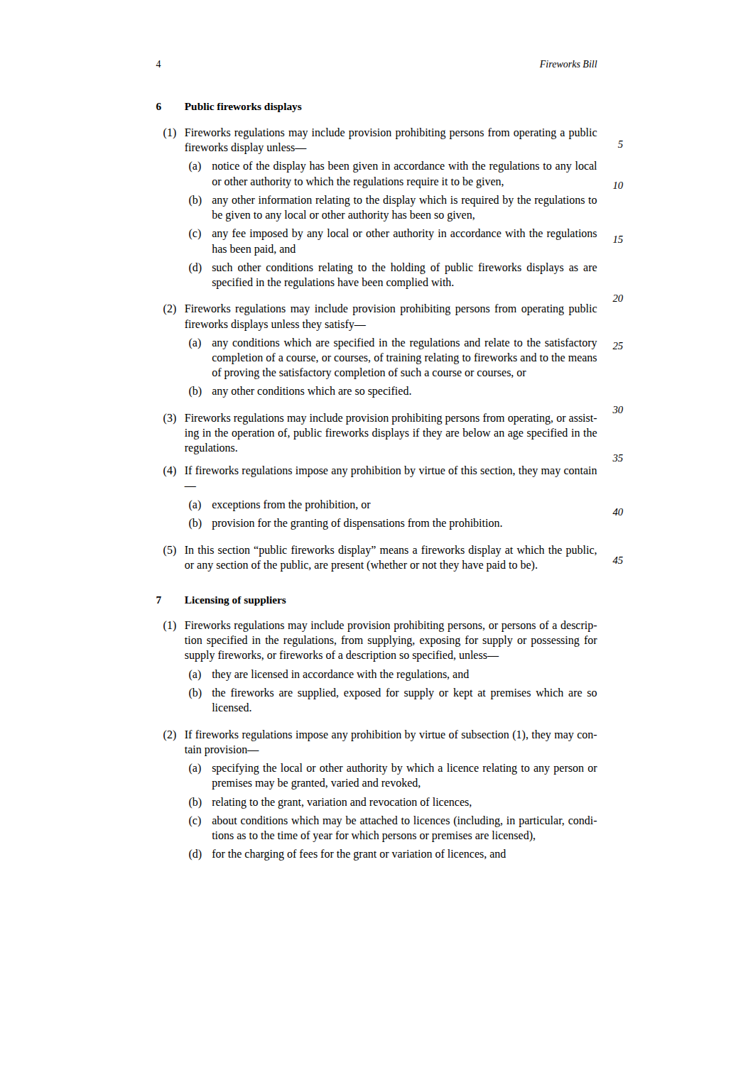4 Fireworks Bill
6 Public fireworks displays
(1)
Fireworks regulations may include provision prohibiting persons from operating a public fireworks display unless—
(a) notice of the display has been given in accordance with the regulations to any local or other authority to which the regulations require it to be given,
(b) any other information relating to the display which is required by the regulations to be given to any local or other authority has been so given,
(c) any fee imposed by any local or other authority in accordance with the regulations has been paid, and
(d) such other conditions relating to the holding of public fireworks displays as are specified in the regulations have been complied with.
(2)
Fireworks regulations may include provision prohibiting persons from operating public fireworks displays unless they satisfy—
(a) any conditions which are specified in the regulations and relate to the satisfactory completion of a course, or courses, of training relating to fireworks and to the means of proving the satisfactory completion of such a course or courses, or
(b) any other conditions which are so specified.
(3)
Fireworks regulations may include provision prohibiting persons from operating, or assisting in the operation of, public fireworks displays if they are below an age specified in the regulations.
(4)
If fireworks regulations impose any prohibition by virtue of this section, they may contain—
(a) exceptions from the prohibition, or
(b) provision for the granting of dispensations from the prohibition.
(5)
In this section “public fireworks display” means a fireworks display at which the public, or any section of the public, are present (whether or not they have paid to be).
7 Licensing of suppliers
(1)
Fireworks regulations may include provision prohibiting persons, or persons of a description specified in the regulations, from supplying, exposing for supply or possessing for supply fireworks, or fireworks of a description so specified, unless—
(a) they are licensed in accordance with the regulations, and
(b) the fireworks are supplied, exposed for supply or kept at premises which are so licensed.
(2)
If fireworks regulations impose any prohibition by virtue of subsection (1), they may contain provision—
(a) specifying the local or other authority by which a licence relating to any person or premises may be granted, varied and revoked,
(b) relating to the grant, variation and revocation of licences,
(c) about conditions which may be attached to licences (including, in particular, conditions as to the time of year for which persons or premises are licensed),
(d) for the charging of fees for the grant or variation of licences, and
5
10
15
20
25
30
35
40
45